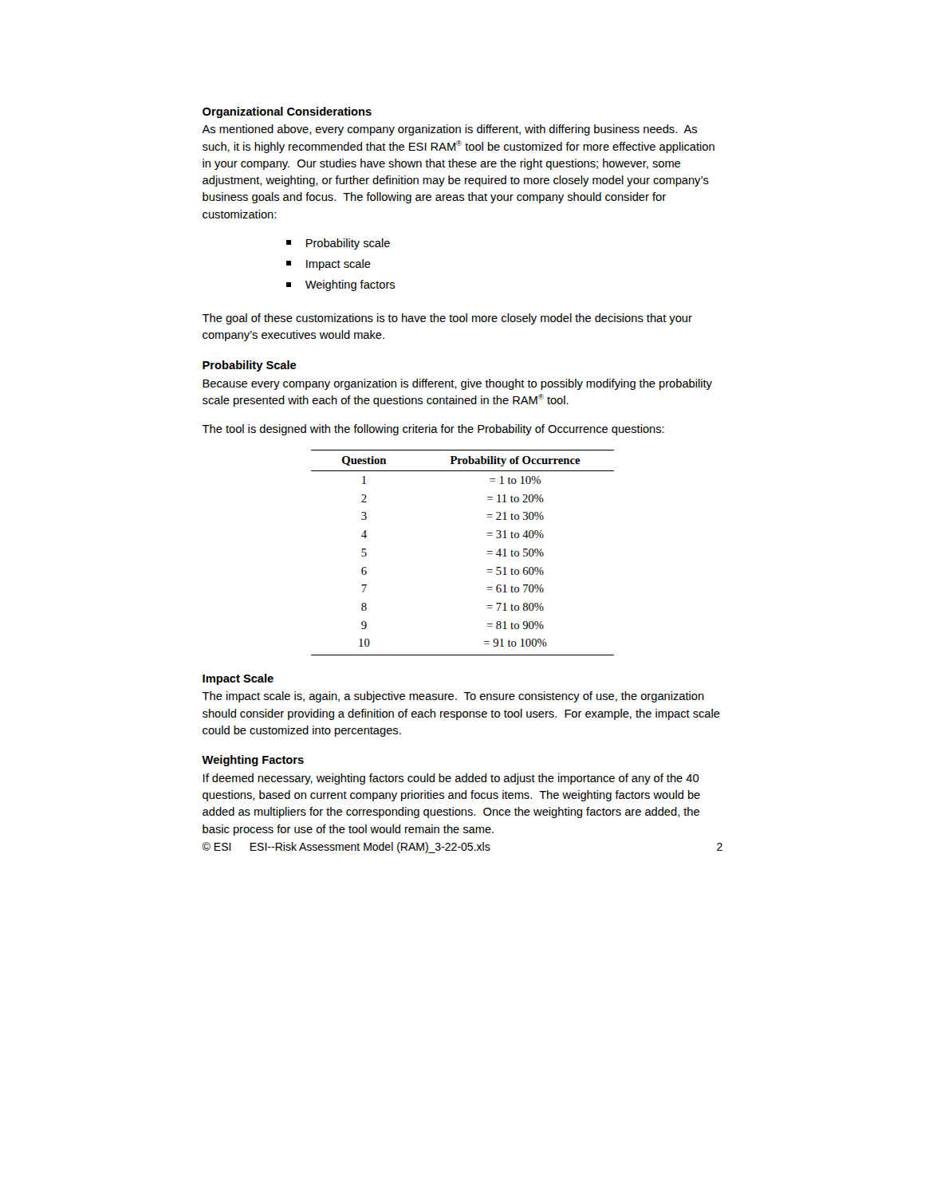Organizational Considerations
As mentioned above, every company organization is different, with differing business needs. As such, it is highly recommended that the ESI RAM® tool be customized for more effective application in your company. Our studies have shown that these are the right questions; however, some adjustment, weighting, or further definition may be required to more closely model your company’s business goals and focus. The following are areas that your company should consider for customization:
Probability scale
Impact scale
Weighting factors
The goal of these customizations is to have the tool more closely model the decisions that your company’s executives would make.
Probability Scale
Because every company organization is different, give thought to possibly modifying the probability scale presented with each of the questions contained in the RAM® tool.
The tool is designed with the following criteria for the Probability of Occurrence questions:
| Question | Probability of Occurrence |
| --- | --- |
| 1 | = 1 to 10% |
| 2 | = 11 to 20% |
| 3 | = 21 to 30% |
| 4 | = 31 to 40% |
| 5 | = 41 to 50% |
| 6 | = 51 to 60% |
| 7 | = 61 to 70% |
| 8 | = 71 to 80% |
| 9 | = 81 to 90% |
| 10 | = 91 to 100% |
Impact Scale
The impact scale is, again, a subjective measure. To ensure consistency of use, the organization should consider providing a definition of each response to tool users. For example, the impact scale could be customized into percentages.
Weighting Factors
If deemed necessary, weighting factors could be added to adjust the importance of any of the 40 questions, based on current company priorities and focus items. The weighting factors would be added as multipliers for the corresponding questions. Once the weighting factors are added, the basic process for use of the tool would remain the same.
© ESI ESI--Risk Assessment Model (RAM)_3-22-05.xls
2